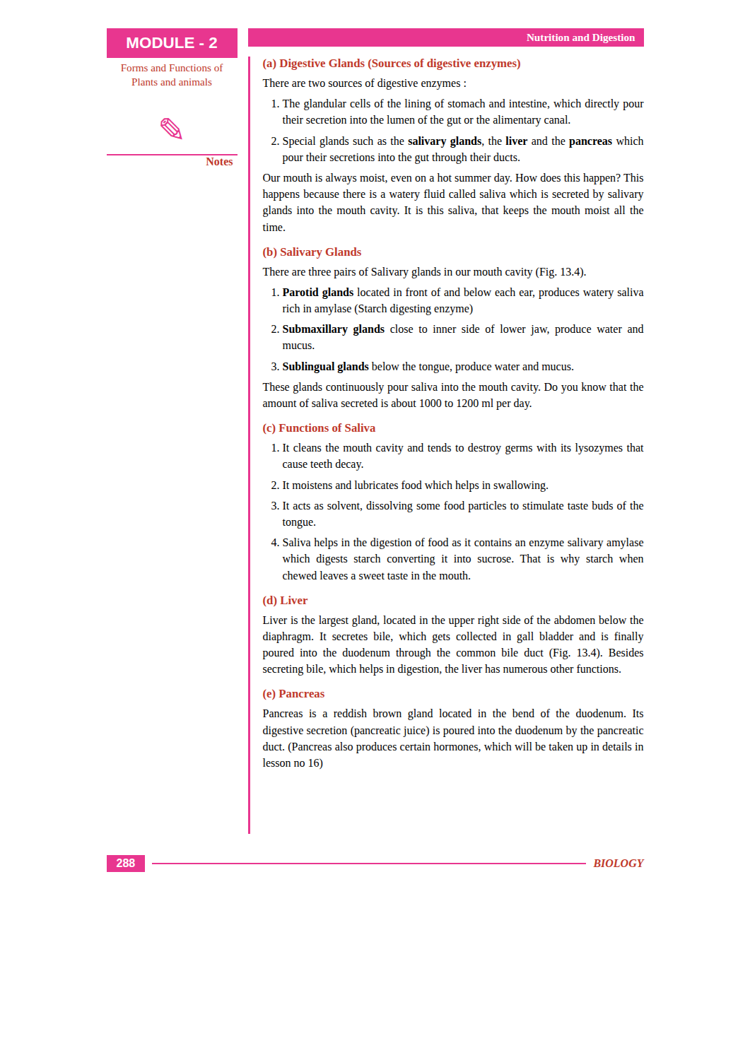Nutrition and Digestion
MODULE - 2
Forms and Functions of
Plants and animals
✎
Notes
(a) Digestive Glands (Sources of digestive enzymes)
There are two sources of digestive enzymes :
The glandular cells of the lining of stomach and intestine, which directly pour their secretion into the lumen of the gut or the alimentary canal.
Special glands such as the salivary glands, the liver and the pancreas which pour their secretions into the gut through their ducts.
Our mouth is always moist, even on a hot summer day. How does this happen? This happens because there is a watery fluid called saliva which is secreted by salivary glands into the mouth cavity. It is this saliva, that keeps the mouth moist all the time.
(b) Salivary Glands
There are three pairs of Salivary glands in our mouth cavity (Fig. 13.4).
Parotid glands located in front of and below each ear, produces watery saliva rich in amylase (Starch digesting enzyme)
Submaxillary glands close to inner side of lower jaw, produce water and mucus.
Sublingual glands below the tongue, produce water and mucus.
These glands continuously pour saliva into the mouth cavity. Do you know that the amount of saliva secreted is about 1000 to 1200 ml per day.
(c) Functions of Saliva
It cleans the mouth cavity and tends to destroy germs with its lysozymes that cause teeth decay.
It moistens and lubricates food which helps in swallowing.
It acts as solvent, dissolving some food particles to stimulate taste buds of the tongue.
Saliva helps in the digestion of food as it contains an enzyme salivary amylase which digests starch converting it into sucrose. That is why starch when chewed leaves a sweet taste in the mouth.
(d) Liver
Liver is the largest gland, located in the upper right side of the abdomen below the diaphragm. It secretes bile, which gets collected in gall bladder and is finally poured into the duodenum through the common bile duct (Fig. 13.4). Besides secreting bile, which helps in digestion, the liver has numerous other functions.
(e) Pancreas
Pancreas is a reddish brown gland located in the bend of the duodenum. Its digestive secretion (pancreatic juice) is poured into the duodenum by the pancreatic duct. (Pancreas also produces certain hormones, which will be taken up in details in lesson no 16)
288 BIOLOGY